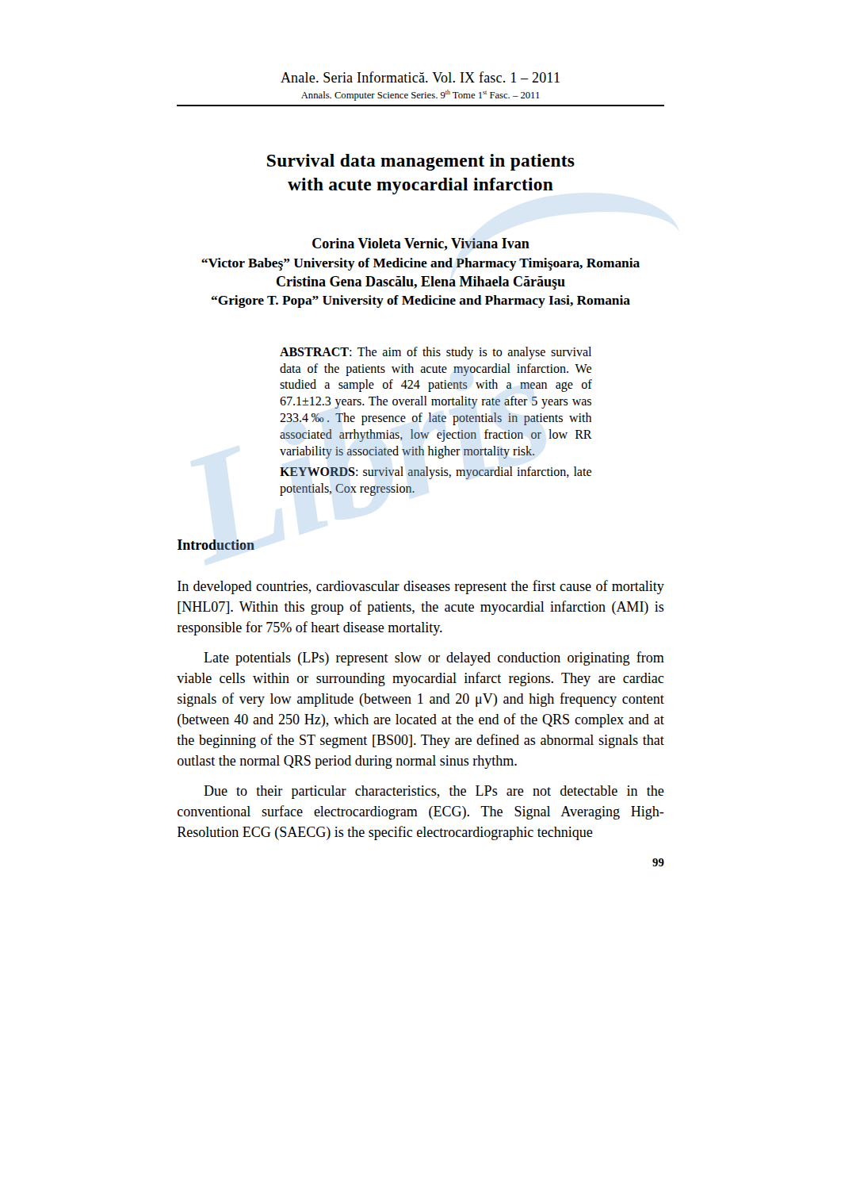Libris
Anale. Seria Informatică. Vol. IX fasc. 1 – 2011
Annals. Computer Science Series. 9th Tome 1st Fasc. – 2011
Survival data management in patients
with acute myocardial infarction
Corina Violeta Vernic, Viviana Ivan
“Victor Babeş” University of Medicine and Pharmacy Timişoara, Romania
Cristina Gena Dascălu, Elena Mihaela Cărăuşu
“Grigore T. Popa” University of Medicine and Pharmacy Iasi, Romania
ABSTRACT: The aim of this study is to analyse survival data of the patients with acute myocardial infarction. We studied a sample of 424 patients with a mean age of 67.1±12.3 years. The overall mortality rate after 5 years was 233.4‰. The presence of late potentials in patients with associated arrhythmias, low ejection fraction or low RR variability is associated with higher mortality risk.
KEYWORDS: survival analysis, myocardial infarction, late potentials, Cox regression.
Introduction
In developed countries, cardiovascular diseases represent the first cause of mortality [NHL07]. Within this group of patients, the acute myocardial infarction (AMI) is responsible for 75% of heart disease mortality.
Late potentials (LPs) represent slow or delayed conduction originating from viable cells within or surrounding myocardial infarct regions. They are cardiac signals of very low amplitude (between 1 and 20 μV) and high frequency content (between 40 and 250 Hz), which are located at the end of the QRS complex and at the beginning of the ST segment [BS00]. They are defined as abnormal signals that outlast the normal QRS period during normal sinus rhythm.
Due to their particular characteristics, the LPs are not detectable in the conventional surface electrocardiogram (ECG). The Signal Averaging High-Resolution ECG (SAECG) is the specific electrocardiographic technique
99